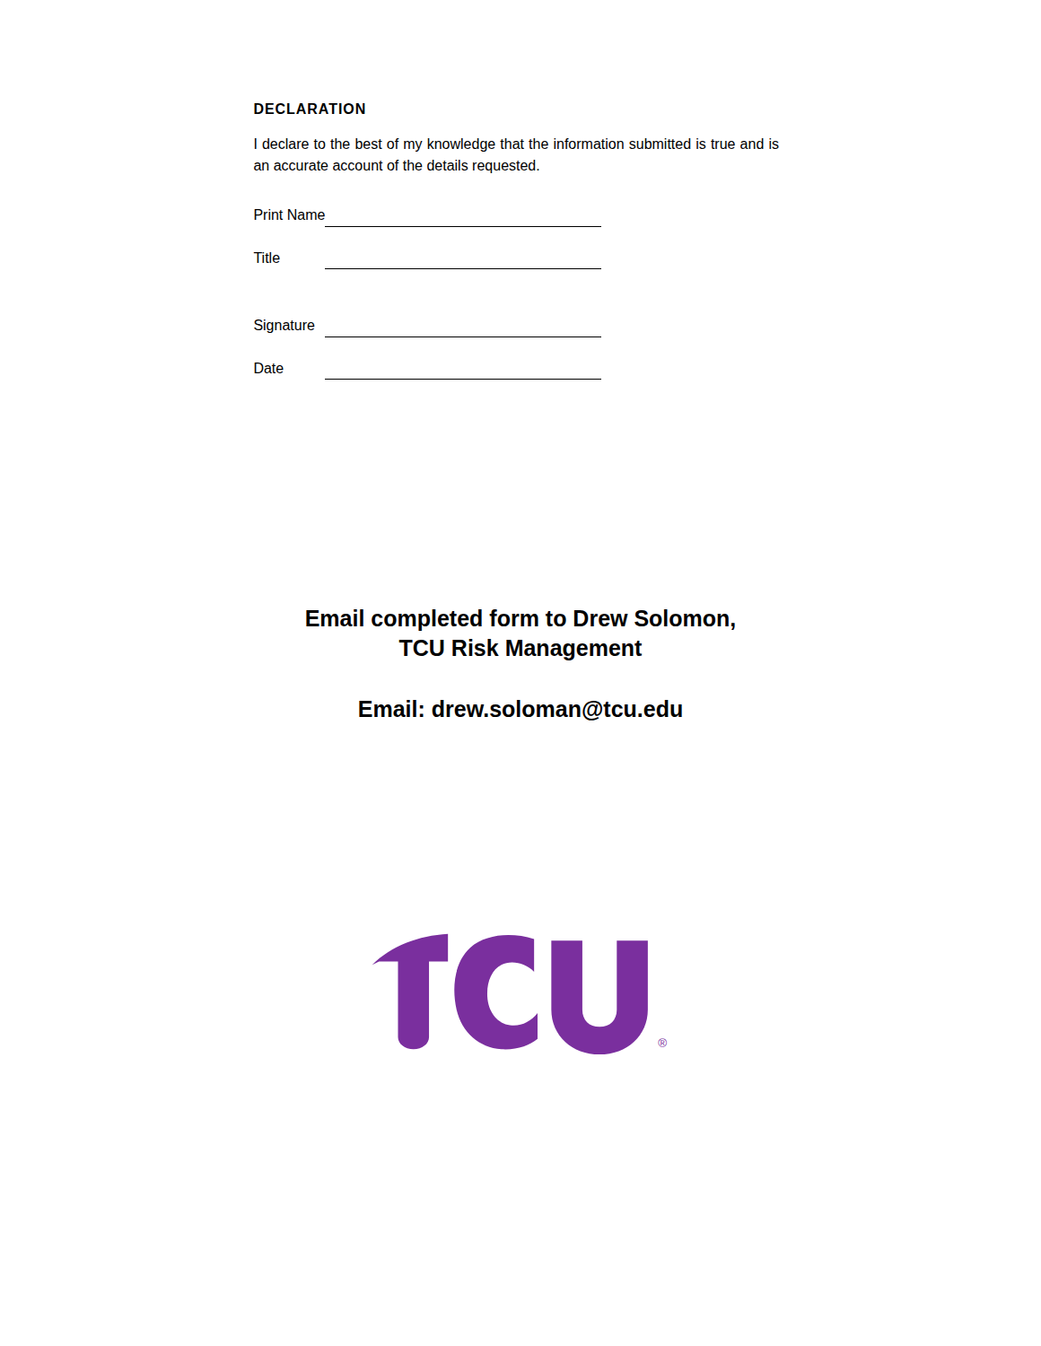Declaration
I declare to the best of my knowledge that the information submitted is true and is an accurate account of the details requested.
| Print Name | |
| Title | |
| Signature | |
| Date | |
Email completed form to Drew Solomon,
TCU Risk Management
Email: drew.soloman@tcu.edu
TCU ®